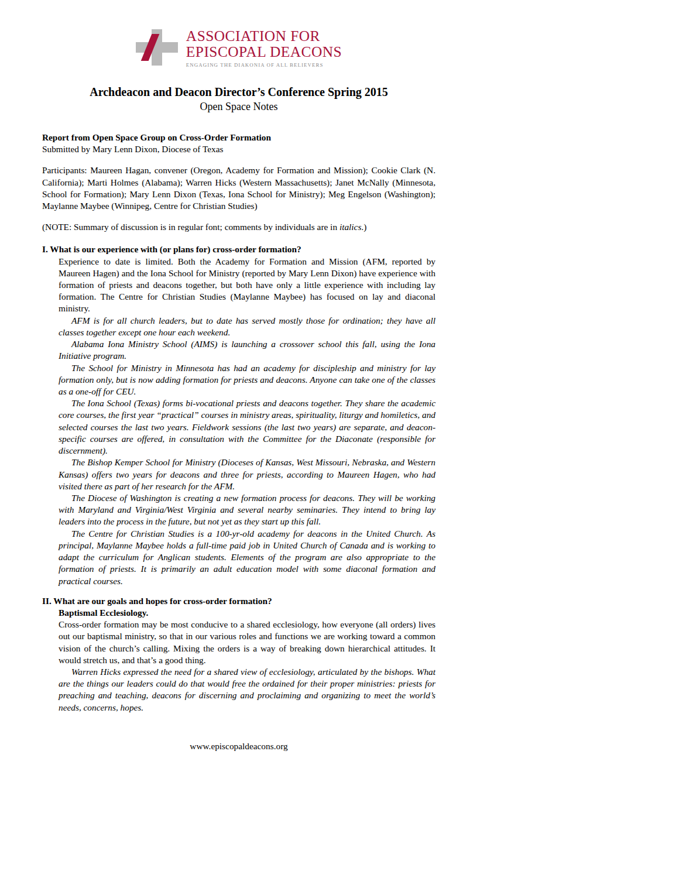ASSOCIATION FOR
EPISCOPAL DEACONS
ENGAGING THE DIAKONIA OF ALL BELIEVERS
Archdeacon and Deacon Director’s Conference Spring 2015
Open Space Notes
Report from Open Space Group on Cross-Order Formation
Submitted by Mary Lenn Dixon, Diocese of Texas
Participants: Maureen Hagan, convener (Oregon, Academy for Formation and Mission); Cookie Clark (N. California); Marti Holmes (Alabama); Warren Hicks (Western Massachusetts); Janet McNally (Minnesota, School for Formation); Mary Lenn Dixon (Texas, Iona School for Ministry); Meg Engelson (Washington); Maylanne Maybee (Winnipeg, Centre for Christian Studies)
(NOTE: Summary of discussion is in regular font; comments by individuals are in italics.)
I. What is our experience with (or plans for) cross-order formation?
Experience to date is limited. Both the Academy for Formation and Mission (AFM, reported by Maureen Hagen) and the Iona School for Ministry (reported by Mary Lenn Dixon) have experience with formation of priests and deacons together, but both have only a little experience with including lay formation. The Centre for Christian Studies (Maylanne Maybee) has focused on lay and diaconal ministry.
AFM is for all church leaders, but to date has served mostly those for ordination; they have all classes together except one hour each weekend.
Alabama Iona Ministry School (AIMS) is launching a crossover school this fall, using the Iona Initiative program.
The School for Ministry in Minnesota has had an academy for discipleship and ministry for lay formation only, but is now adding formation for priests and deacons. Anyone can take one of the classes as a one-off for CEU.
The Iona School (Texas) forms bi-vocational priests and deacons together. They share the academic core courses, the first year “practical” courses in ministry areas, spirituality, liturgy and homiletics, and selected courses the last two years. Fieldwork sessions (the last two years) are separate, and deacon-specific courses are offered, in consultation with the Committee for the Diaconate (responsible for discernment).
The Bishop Kemper School for Ministry (Dioceses of Kansas, West Missouri, Nebraska, and Western Kansas) offers two years for deacons and three for priests, according to Maureen Hagen, who had visited there as part of her research for the AFM.
The Diocese of Washington is creating a new formation process for deacons. They will be working with Maryland and Virginia/West Virginia and several nearby seminaries. They intend to bring lay leaders into the process in the future, but not yet as they start up this fall.
The Centre for Christian Studies is a 100-yr-old academy for deacons in the United Church. As principal, Maylanne Maybee holds a full-time paid job in United Church of Canada and is working to adapt the curriculum for Anglican students. Elements of the program are also appropriate to the formation of priests. It is primarily an adult education model with some diaconal formation and practical courses.
II. What are our goals and hopes for cross-order formation?
Baptismal Ecclesiology.
Cross-order formation may be most conducive to a shared ecclesiology, how everyone (all orders) lives out our baptismal ministry, so that in our various roles and functions we are working toward a common vision of the church’s calling. Mixing the orders is a way of breaking down hierarchical attitudes. It would stretch us, and that’s a good thing.
Warren Hicks expressed the need for a shared view of ecclesiology, articulated by the bishops. What are the things our leaders could do that would free the ordained for their proper ministries: priests for preaching and teaching, deacons for discerning and proclaiming and organizing to meet the world’s needs, concerns, hopes.
www.episcopaldeacons.org